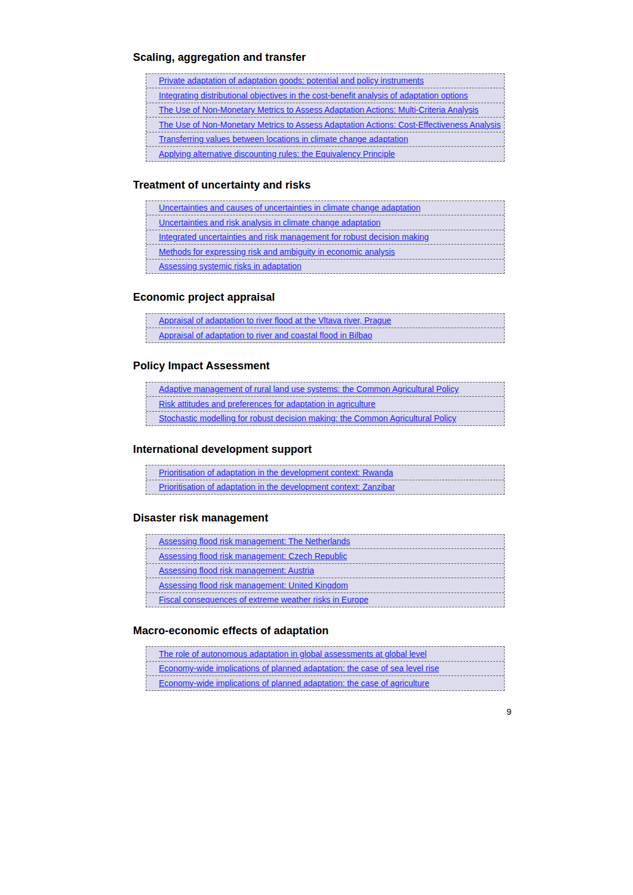Scaling, aggregation and transfer
Private adaptation of adaptation goods: potential and policy instruments
Integrating distributional objectives in the cost-benefit analysis of adaptation options
The Use of Non-Monetary Metrics to Assess Adaptation Actions: Multi-Criteria Analysis
The Use of Non-Monetary Metrics to Assess Adaptation Actions: Cost-Effectiveness Analysis
Transferring values between locations in climate change adaptation
Applying alternative discounting rules: the Equivalency Principle
Treatment of uncertainty and risks
Uncertainties and causes of uncertainties in climate change adaptation
Uncertainties and risk analysis in climate change adaptation
Integrated uncertainties and risk management for robust decision making
Methods for expressing risk and ambiguity in economic analysis
Assessing systemic risks in adaptation
Economic project appraisal
Appraisal of adaptation to river flood at the Vltava river, Prague
Appraisal of adaptation to river and coastal flood in Bilbao
Policy Impact Assessment
Adaptive management of rural land use systems: the Common Agricultural Policy
Risk attitudes and preferences for adaptation in agriculture
Stochastic modelling for robust decision making: the Common Agricultural Policy
International development support
Prioritisation of adaptation in the development context: Rwanda
Prioritisation of adaptation in the development context: Zanzibar
Disaster risk management
Assessing flood risk management: The Netherlands
Assessing flood risk management: Czech Republic
Assessing flood risk management: Austria
Assessing flood risk management: United Kingdom
Fiscal consequences of extreme weather risks in Europe
Macro-economic effects of adaptation
The role of autonomous adaptation in global assessments at global level
Economy-wide implications of planned adaptation: the case of sea level rise
Economy-wide implications of planned adaptation: the case of agriculture
9